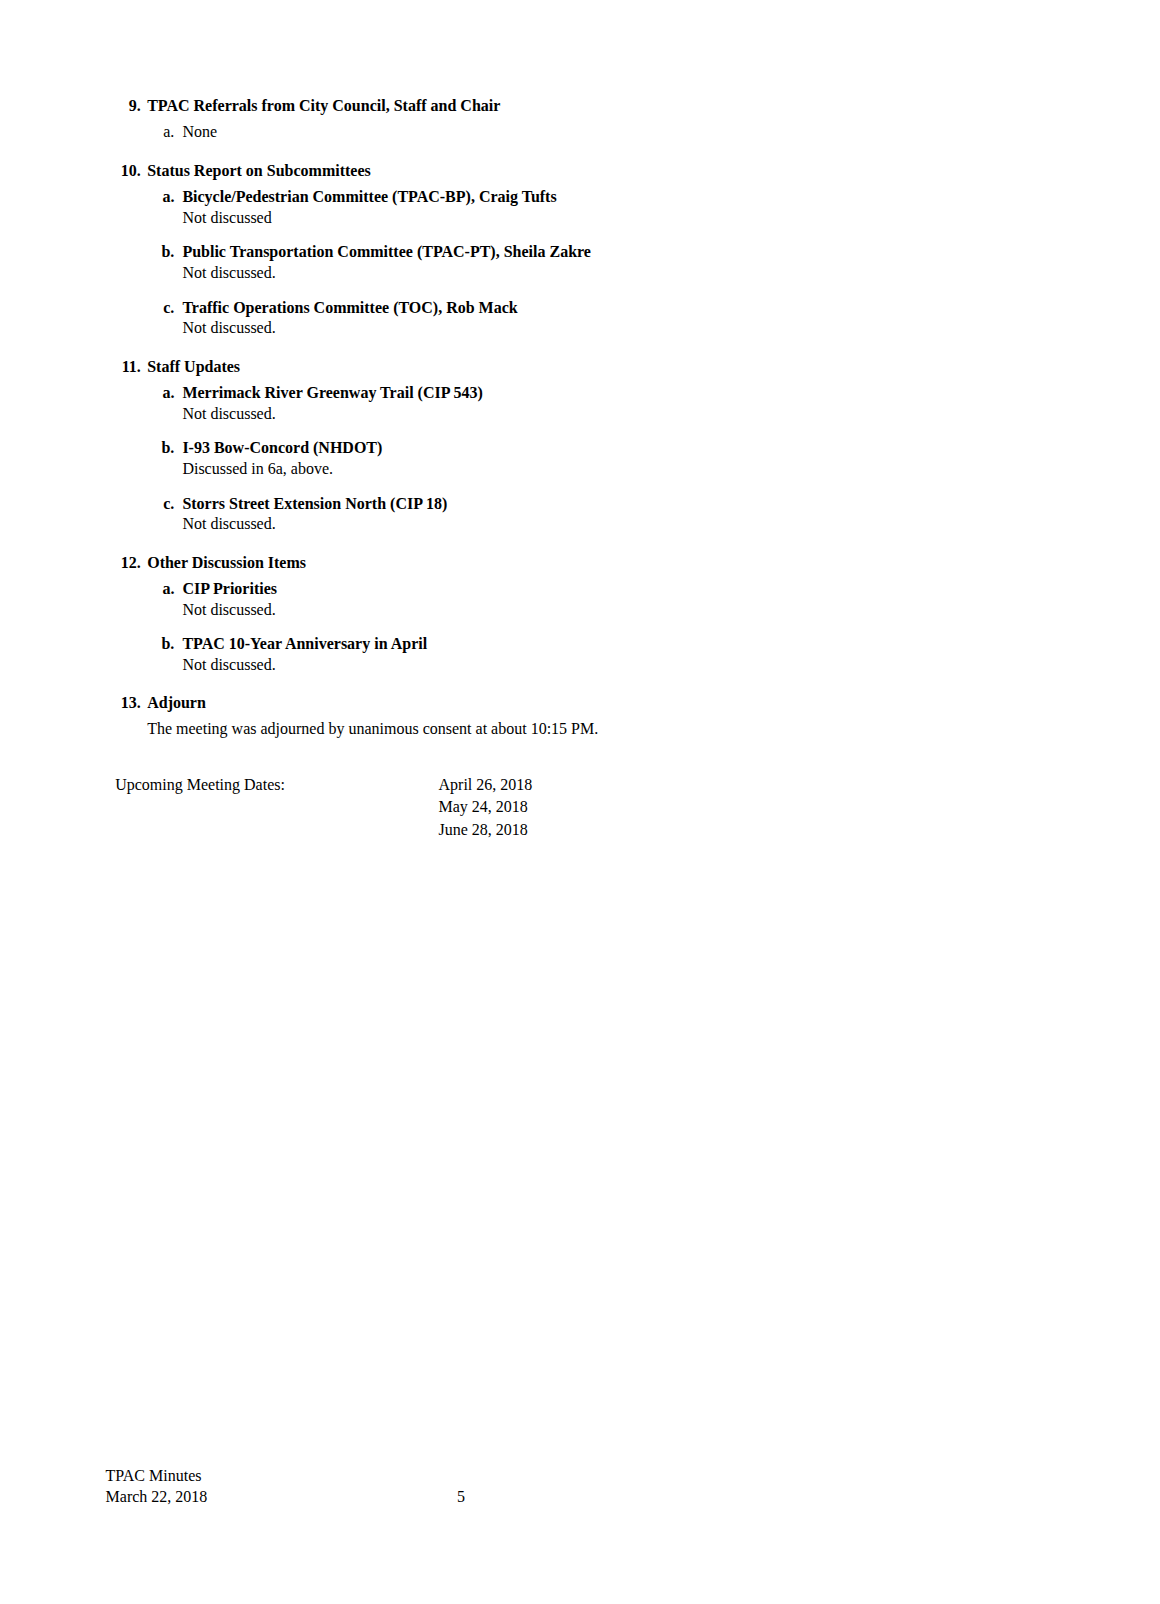9. TPAC Referrals from City Council, Staff and Chair
a. None
10. Status Report on Subcommittees
a. Bicycle/Pedestrian Committee (TPAC-BP), Craig Tufts Not discussed
b. Public Transportation Committee (TPAC-PT), Sheila Zakre Not discussed.
c. Traffic Operations Committee (TOC), Rob Mack Not discussed.
11. Staff Updates
a. Merrimack River Greenway Trail (CIP 543) Not discussed.
b. I-93 Bow-Concord (NHDOT) Discussed in 6a, above.
c. Storrs Street Extension North (CIP 18) Not discussed.
12. Other Discussion Items
a. CIP Priorities Not discussed.
b. TPAC 10-Year Anniversary in April Not discussed.
13. Adjourn
The meeting was adjourned by unanimous consent at about 10:15 PM.
| Upcoming Meeting Dates: | April 26, 2018 |
| | May 24, 2018 |
| | June 28, 2018 |
TPAC Minutes March 22, 20185